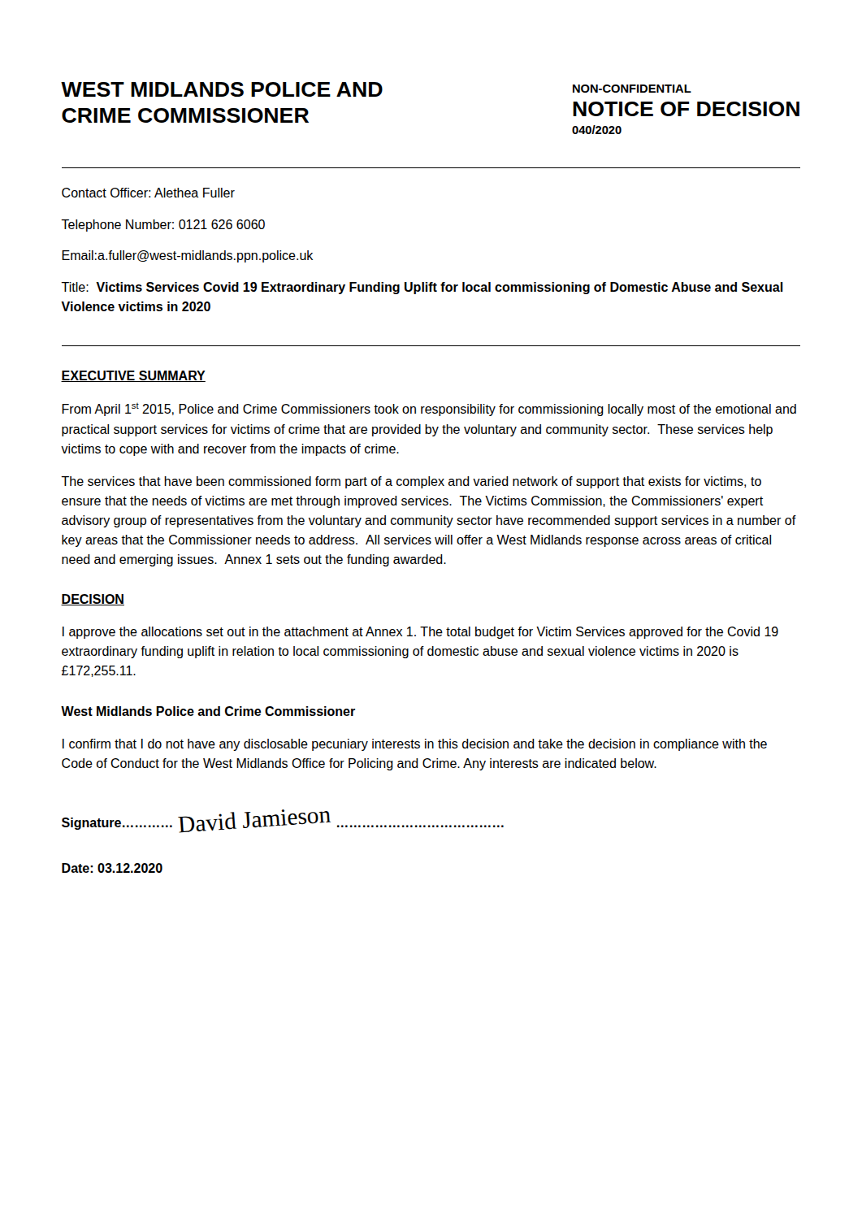WEST MIDLANDS POLICE AND CRIME COMMISSIONER
NON-CONFIDENTIAL
NOTICE OF DECISION
040/2020
Contact Officer: Alethea Fuller
Telephone Number: 0121 626 6060
Email:a.fuller@west-midlands.ppn.police.uk
Title: Victims Services Covid 19 Extraordinary Funding Uplift for local commissioning of Domestic Abuse and Sexual Violence victims in 2020
EXECUTIVE SUMMARY
From April 1st 2015, Police and Crime Commissioners took on responsibility for commissioning locally most of the emotional and practical support services for victims of crime that are provided by the voluntary and community sector. These services help victims to cope with and recover from the impacts of crime.
The services that have been commissioned form part of a complex and varied network of support that exists for victims, to ensure that the needs of victims are met through improved services. The Victims Commission, the Commissioners' expert advisory group of representatives from the voluntary and community sector have recommended support services in a number of key areas that the Commissioner needs to address. All services will offer a West Midlands response across areas of critical need and emerging issues. Annex 1 sets out the funding awarded.
DECISION
I approve the allocations set out in the attachment at Annex 1. The total budget for Victim Services approved for the Covid 19 extraordinary funding uplift in relation to local commissioning of domestic abuse and sexual violence victims in 2020 is £172,255.11.
West Midlands Police and Crime Commissioner
I confirm that I do not have any disclosable pecuniary interests in this decision and take the decision in compliance with the Code of Conduct for the West Midlands Office for Policing and Crime. Any interests are indicated below.
Signature…………David Jamieson…………………………………
Date: 03.12.2020